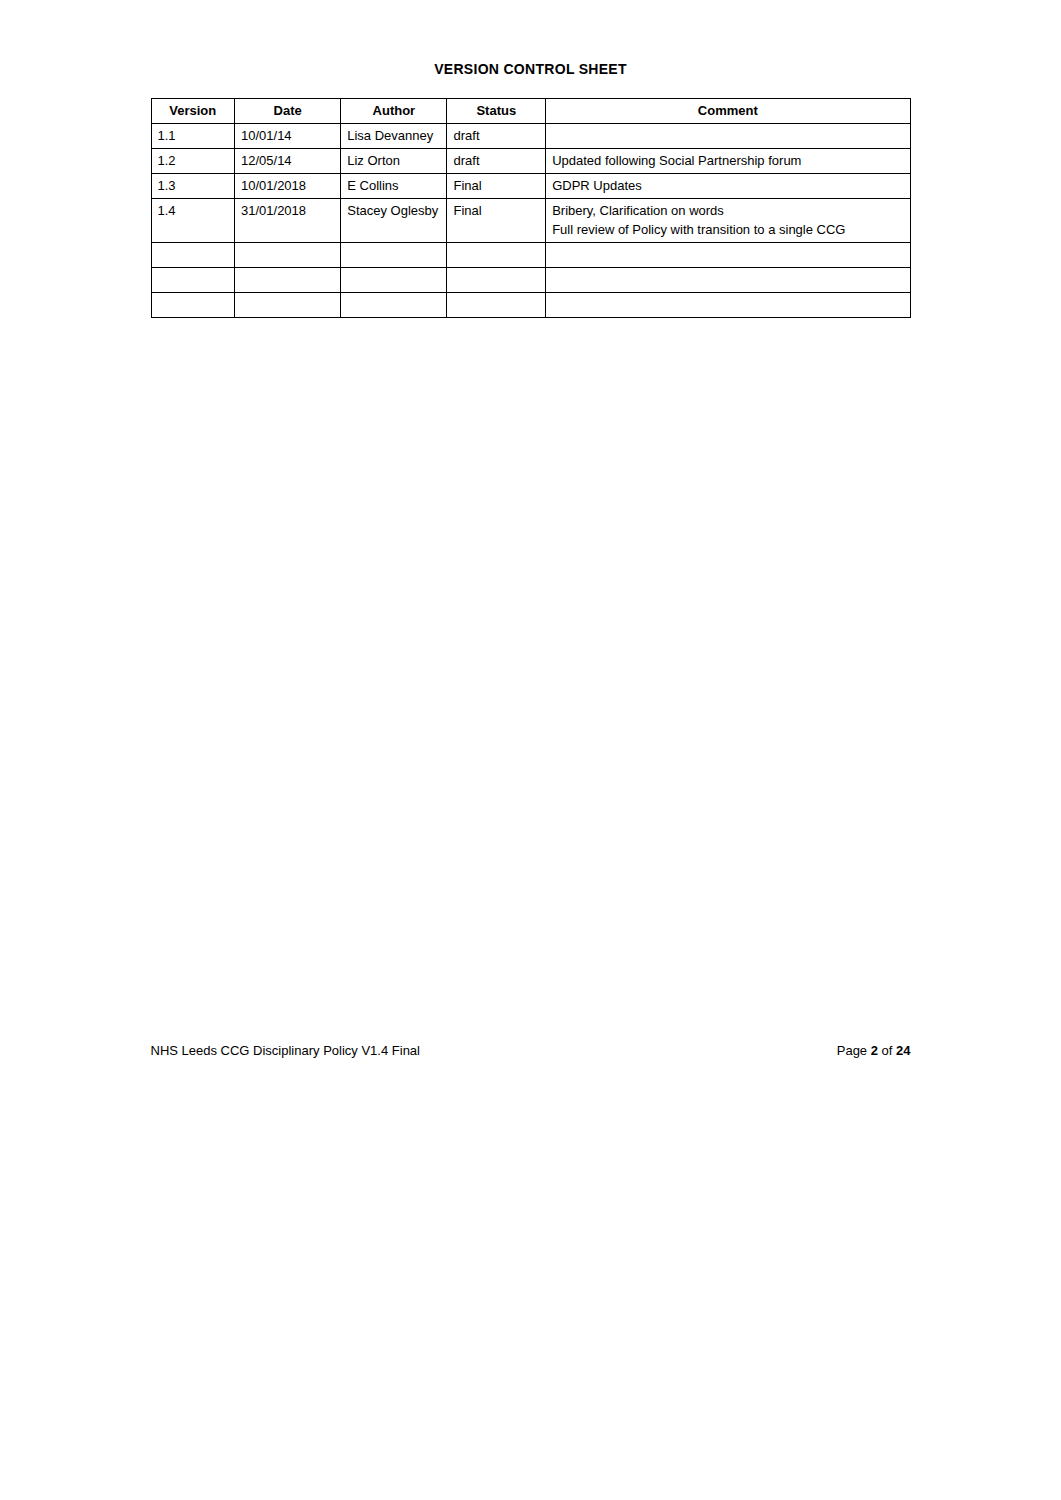VERSION CONTROL SHEET
| Version | Date | Author | Status | Comment |
| --- | --- | --- | --- | --- |
| 1.1 | 10/01/14 | Lisa Devanney | draft | |
| 1.2 | 12/05/14 | Liz Orton | draft | Updated following Social Partnership forum |
| 1.3 | 10/01/2018 | E Collins | Final | GDPR Updates |
| 1.4 | 31/01/2018 | Stacey Oglesby | Final | Bribery, Clarification on words Full review of Policy with transition to a single CCG |
NHS Leeds CCG Disciplinary Policy V1.4 Final
Page 2 of 24